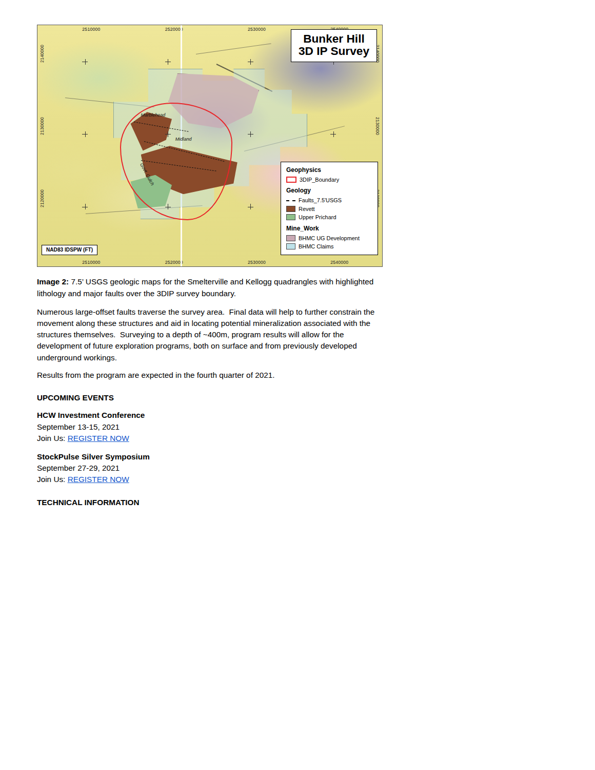2510000 2520000 2530000 2540000 2510000 2520000 2530000 2540000 2140000 2130000 2120000 2140000 2130000 2120000 Marblehead Midland Govt. Gulch
Bunker Hill
3D IP Survey
Geophysics
3DIP_Boundary
Geology
Faults_7.5'USGS
Revett
Upper Prichard
Mine_Work
BHMC UG Development
BHMC Claims
NAD83 IDSPW (FT)
Image 2: 7.5’ USGS geologic maps for the Smelterville and Kellogg quadrangles with highlighted lithology and major faults over the 3DIP survey boundary.
Numerous large-offset faults traverse the survey area. Final data will help to further constrain the movement along these structures and aid in locating potential mineralization associated with the structures themselves. Surveying to a depth of ~400m, program results will allow for the development of future exploration programs, both on surface and from previously developed underground workings.
Results from the program are expected in the fourth quarter of 2021.
UPCOMING EVENTS
HCW Investment Conference
September 13-15, 2021
Join Us: REGISTER NOW
StockPulse Silver Symposium
September 27-29, 2021
Join Us: REGISTER NOW
TECHNICAL INFORMATION